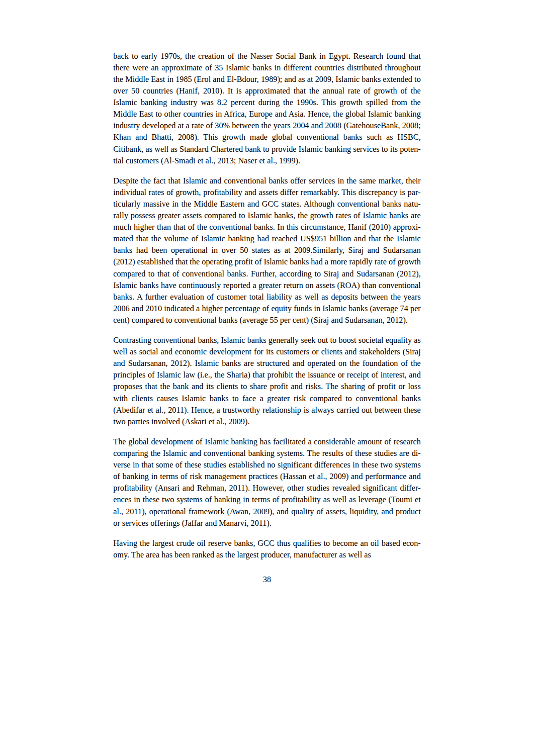back to early 1970s, the creation of the Nasser Social Bank in Egypt. Research found that there were an approximate of 35 Islamic banks in different countries distributed throughout the Middle East in 1985 (Erol and El-Bdour, 1989); and as at 2009, Islamic banks extended to over 50 countries (Hanif, 2010). It is approximated that the annual rate of growth of the Islamic banking industry was 8.2 percent during the 1990s. This growth spilled from the Middle East to other countries in Africa, Europe and Asia. Hence, the global Islamic banking industry developed at a rate of 30% between the years 2004 and 2008 (GatehouseBank, 2008; Khan and Bhatti, 2008). This growth made global conventional banks such as HSBC, Citibank, as well as Standard Chartered bank to provide Islamic banking services to its potential customers (Al-Smadi et al., 2013; Naser et al., 1999).
Despite the fact that Islamic and conventional banks offer services in the same market, their individual rates of growth, profitability and assets differ remarkably. This discrepancy is particularly massive in the Middle Eastern and GCC states. Although conventional banks naturally possess greater assets compared to Islamic banks, the growth rates of Islamic banks are much higher than that of the conventional banks. In this circumstance, Hanif (2010) approximated that the volume of Islamic banking had reached US$951 billion and that the Islamic banks had been operational in over 50 states as at 2009.Similarly, Siraj and Sudarsanan (2012) established that the operating profit of Islamic banks had a more rapidly rate of growth compared to that of conventional banks. Further, according to Siraj and Sudarsanan (2012), Islamic banks have continuously reported a greater return on assets (ROA) than conventional banks. A further evaluation of customer total liability as well as deposits between the years 2006 and 2010 indicated a higher percentage of equity funds in Islamic banks (average 74 per cent) compared to conventional banks (average 55 per cent) (Siraj and Sudarsanan, 2012).
Contrasting conventional banks, Islamic banks generally seek out to boost societal equality as well as social and economic development for its customers or clients and stakeholders (Siraj and Sudarsanan, 2012). Islamic banks are structured and operated on the foundation of the principles of Islamic law (i.e., the Sharia) that prohibit the issuance or receipt of interest, and proposes that the bank and its clients to share profit and risks. The sharing of profit or loss with clients causes Islamic banks to face a greater risk compared to conventional banks (Abedifar et al., 2011). Hence, a trustworthy relationship is always carried out between these two parties involved (Askari et al., 2009).
The global development of Islamic banking has facilitated a considerable amount of research comparing the Islamic and conventional banking systems. The results of these studies are diverse in that some of these studies established no significant differences in these two systems of banking in terms of risk management practices (Hassan et al., 2009) and performance and profitability (Ansari and Rehman, 2011). However, other studies revealed significant differences in these two systems of banking in terms of profitability as well as leverage (Toumi et al., 2011), operational framework (Awan, 2009), and quality of assets, liquidity, and product or services offerings (Jaffar and Manarvi, 2011).
Having the largest crude oil reserve banks, GCC thus qualifies to become an oil based economy. The area has been ranked as the largest producer, manufacturer as well as
38